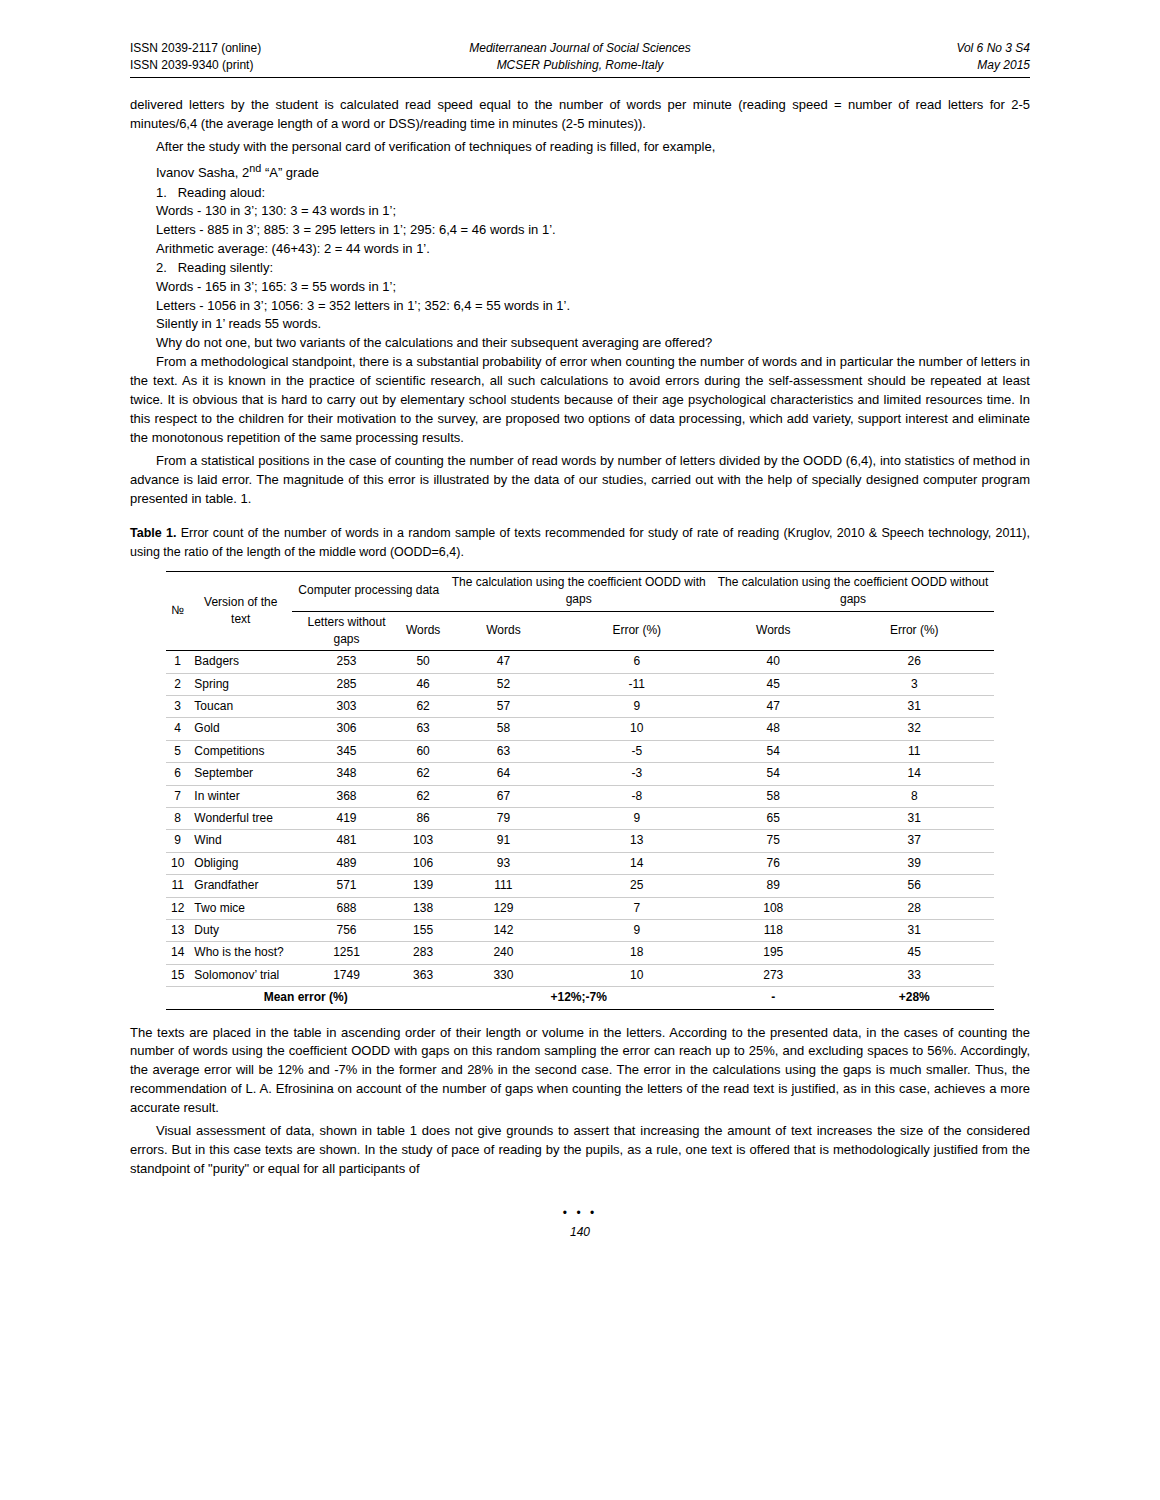| ISSN 2039-2117 (online) ISSN 2039-9340 (print) | Mediterranean Journal of Social Sciences MCSER Publishing, Rome-Italy | Vol 6 No 3 S4 May 2015 |
delivered letters by the student is calculated read speed equal to the number of words per minute (reading speed = number of read letters for 2-5 minutes/6,4 (the average length of a word or DSS)/reading time in minutes (2-5 minutes)).
After the study with the personal card of verification of techniques of reading is filled, for example,
Ivanov Sasha, 2nd “A” grade
1. Reading aloud:
Words - 130 in 3’; 130: 3 = 43 words in 1’;
Letters - 885 in 3’; 885: 3 = 295 letters in 1’; 295: 6,4 = 46 words in 1’.
Arithmetic average: (46+43): 2 = 44 words in 1’.
2. Reading silently:
Words - 165 in 3’; 165: 3 = 55 words in 1’;
Letters - 1056 in 3’; 1056: 3 = 352 letters in 1’; 352: 6,4 = 55 words in 1’.
Silently in 1’ reads 55 words.
Why do not one, but two variants of the calculations and their subsequent averaging are offered?
From a methodological standpoint, there is a substantial probability of error when counting the number of words and in particular the number of letters in the text. As it is known in the practice of scientific research, all such calculations to avoid errors during the self-assessment should be repeated at least twice. It is obvious that is hard to carry out by elementary school students because of their age psychological characteristics and limited resources time. In this respect to the children for their motivation to the survey, are proposed two options of data processing, which add variety, support interest and eliminate the monotonous repetition of the same processing results.
From a statistical positions in the case of counting the number of read words by number of letters divided by the OODD (6,4), into statistics of method in advance is laid error. The magnitude of this error is illustrated by the data of our studies, carried out with the help of specially designed computer program presented in table. 1.
Table 1. Error count of the number of words in a random sample of texts recommended for study of rate of reading (Kruglov, 2010 & Speech technology, 2011), using the ratio of the length of the middle word (OODD=6,4).
| № | Version of the text | Computer processing data | The calculation using the coefficient OODD with gaps | The calculation using the coefficient OODD without gaps |
| --- | --- | --- | --- | --- |
| Letters without gaps | Words | Words | Error (%) | Words | Error (%) |
| 1 | Badgers | 253 | 50 | 47 | 6 | 40 | 26 |
| 2 | Spring | 285 | 46 | 52 | -11 | 45 | 3 |
| 3 | Toucan | 303 | 62 | 57 | 9 | 47 | 31 |
| 4 | Gold | 306 | 63 | 58 | 10 | 48 | 32 |
| 5 | Competitions | 345 | 60 | 63 | -5 | 54 | 11 |
| 6 | September | 348 | 62 | 64 | -3 | 54 | 14 |
| 7 | In winter | 368 | 62 | 67 | -8 | 58 | 8 |
| 8 | Wonderful tree | 419 | 86 | 79 | 9 | 65 | 31 |
| 9 | Wind | 481 | 103 | 91 | 13 | 75 | 37 |
| 10 | Obliging | 489 | 106 | 93 | 14 | 76 | 39 |
| 11 | Grandfather | 571 | 139 | 111 | 25 | 89 | 56 |
| 12 | Two mice | 688 | 138 | 129 | 7 | 108 | 28 |
| 13 | Duty | 756 | 155 | 142 | 9 | 118 | 31 |
| 14 | Who is the host? | 1251 | 283 | 240 | 18 | 195 | 45 |
| 15 | Solomonov’ trial | 1749 | 363 | 330 | 10 | 273 | 33 |
| Mean error (%) | +12%;-7% | - | +28% |
The texts are placed in the table in ascending order of their length or volume in the letters. According to the presented data, in the cases of counting the number of words using the coefficient OODD with gaps on this random sampling the error can reach up to 25%, and excluding spaces to 56%. Accordingly, the average error will be 12% and -7% in the former and 28% in the second case. The error in the calculations using the gaps is much smaller. Thus, the recommendation of L. A. Efrosinina on account of the number of gaps when counting the letters of the read text is justified, as in this case, achieves a more accurate result.
Visual assessment of data, shown in table 1 does not give grounds to assert that increasing the amount of text increases the size of the considered errors. But in this case texts are shown. In the study of pace of reading by the pupils, as a rule, one text is offered that is methodologically justified from the standpoint of "purity" or equal for all participants of
• • •
140